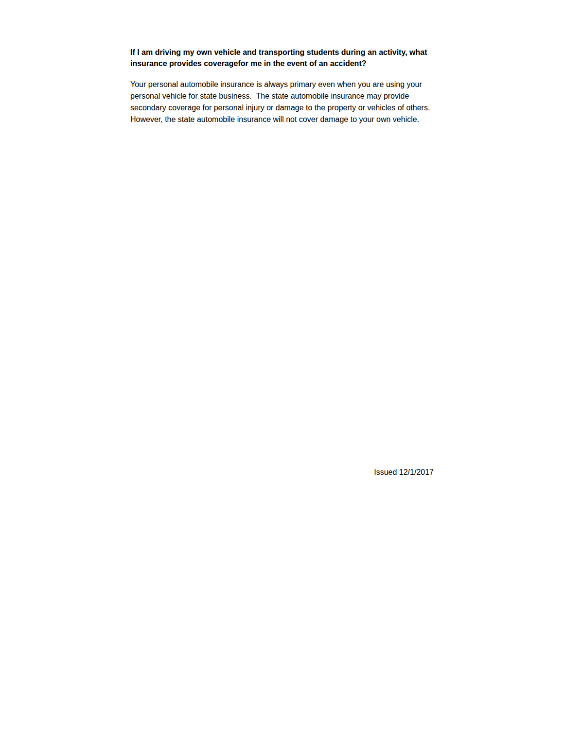If I am driving my own vehicle and transporting students during an activity, what insurance provides coveragefor me in the event of an accident?
Your personal automobile insurance is always primary even when you are using your personal vehicle for state business. The state automobile insurance may provide secondary coverage for personal injury or damage to the property or vehicles of others. However, the state automobile insurance will not cover damage to your own vehicle.
Issued 12/1/2017